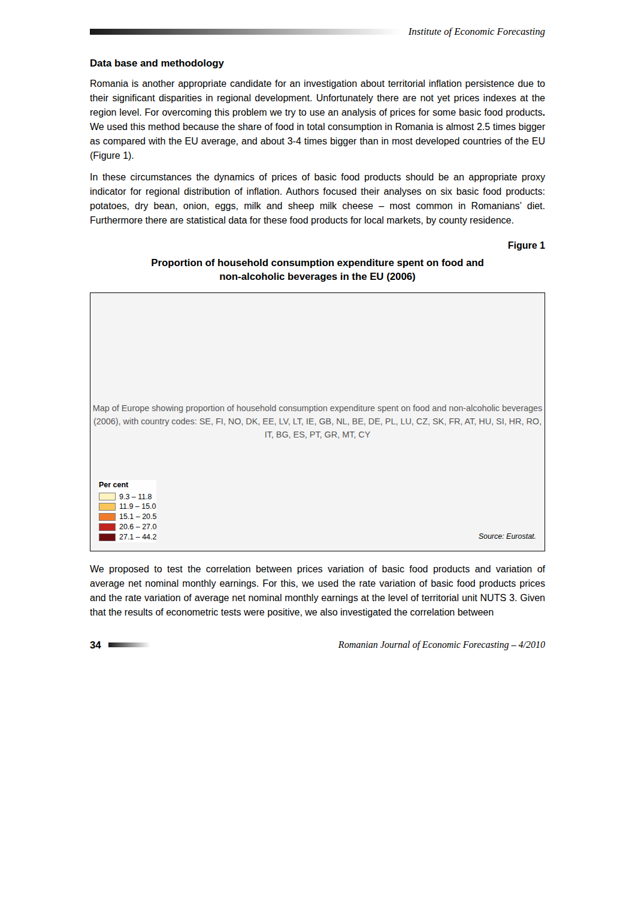Institute of Economic Forecasting
Data base and methodology
Romania is another appropriate candidate for an investigation about territorial inflation persistence due to their significant disparities in regional development. Unfortunately there are not yet prices indexes at the region level. For overcoming this problem we try to use an analysis of prices for some basic food products. We used this method because the share of food in total consumption in Romania is almost 2.5 times bigger as compared with the EU average, and about 3-4 times bigger than in most developed countries of the EU (Figure 1).
In these circumstances the dynamics of prices of basic food products should be an appropriate proxy indicator for regional distribution of inflation. Authors focused their analyses on six basic food products: potatoes, dry bean, onion, eggs, milk and sheep milk cheese – most common in Romanians’ diet. Furthermore there are statistical data for these food products for local markets, by county residence.
Figure 1
Proportion of household consumption expenditure spent on food and
non-alcoholic beverages in the EU (2006)
Map of Europe showing proportion of household consumption expenditure spent on food and non-alcoholic beverages (2006), with country codes: SE, FI, NO, DK, EE, LV, LT, IE, GB, NL, BE, DE, PL, LU, CZ, SK, FR, AT, HU, SI, HR, RO, IT, BG, ES, PT, GR, MT, CY
Per cent
9.3 – 11.8
11.9 – 15.0
15.1 – 20.5
20.6 – 27.0
27.1 – 44.2
Source: Eurostat.
We proposed to test the correlation between prices variation of basic food products and variation of average net nominal monthly earnings. For this, we used the rate variation of basic food products prices and the rate variation of average net nominal monthly earnings at the level of territorial unit NUTS 3. Given that the results of econometric tests were positive, we also investigated the correlation between
34
Romanian Journal of Economic Forecasting – 4/2010